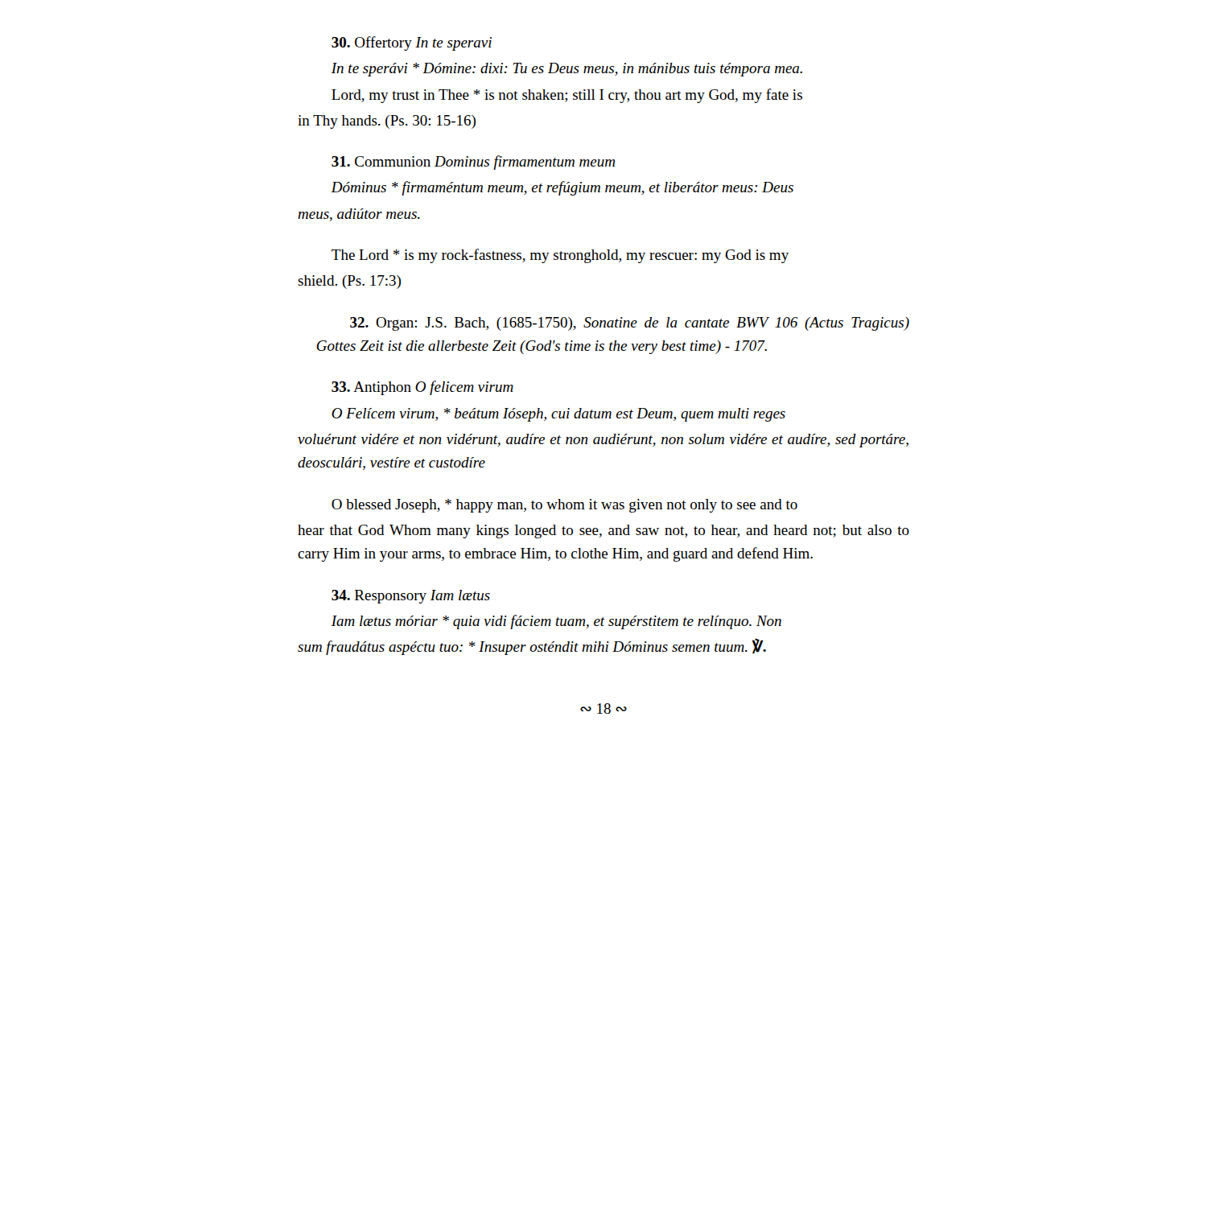30. Offertory In te speravi
In te sperávi * Dómine: dixi: Tu es Deus meus, in mánibus tuis témpora mea.
Lord, my trust in Thee * is not shaken; still I cry, thou art my God, my fate is
in Thy hands. (Ps. 30: 15-16)
31. Communion Dominus firmamentum meum
Dóminus * firmaméntum meum, et refúgium meum, et liberátor meus: Deus
meus, adiútor meus.
The Lord * is my rock-fastness, my stronghold, my rescuer: my God is my
shield. (Ps. 17:3)
32. Organ: J.S. Bach, (1685-1750), Sonatine de la cantate BWV 106 (Actus Tragicus) Gottes Zeit ist die allerbeste Zeit (God's time is the very best time) - 1707.
33. Antiphon O felicem virum
O Felícem virum, * beátum Ióseph, cui datum est Deum, quem multi reges
voluérunt vidére et non vidérunt, audíre et non audiérunt, non solum vidére et audíre, sed portáre, deosculári, vestíre et custodíre
O blessed Joseph, * happy man, to whom it was given not only to see and to
hear that God Whom many kings longed to see, and saw not, to hear, and heard not; but also to carry Him in your arms, to embrace Him, to clothe Him, and guard and defend Him.
34. Responsory Iam lætus
Iam lætus móriar * quia vidi fáciem tuam, et supérstitem te relínquo. Non
sum fraudátus aspéctu tuo: * Insuper osténdit mihi Dóminus semen tuum. ℣.
∾ 18 ∾